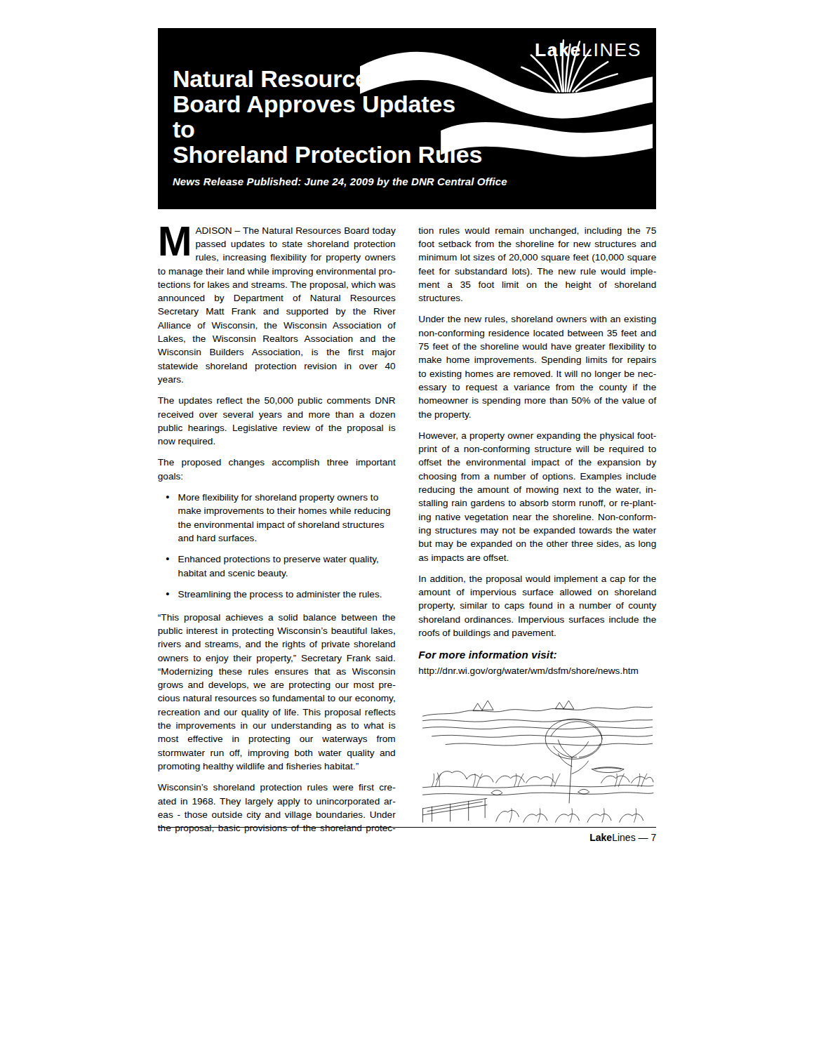Lake LINES
Natural Resources
Board Approves Updates to
Shoreland Protection Rules
News Release Published: June 24, 2009 by the DNR Central Office
MADISON – The Natural Resources Board today passed updates to state shoreland protection rules, increasing flexibility for property owners to manage their land while improving environmental protections for lakes and streams. The proposal, which was announced by Department of Natural Resources Secretary Matt Frank and supported by the River Alliance of Wisconsin, the Wisconsin Association of Lakes, the Wisconsin Realtors Association and the Wisconsin Builders Association, is the first major statewide shoreland protection revision in over 40 years.
The updates reflect the 50,000 public comments DNR received over several years and more than a dozen public hearings. Legislative review of the proposal is now required.
The proposed changes accomplish three important goals:
More flexibility for shoreland property owners to make improvements to their homes while reducing the environmental impact of shoreland structures and hard surfaces.
Enhanced protections to preserve water quality, habitat and scenic beauty.
Streamlining the process to administer the rules.
“This proposal achieves a solid balance between the public interest in protecting Wisconsin’s beautiful lakes, rivers and streams, and the rights of private shoreland owners to enjoy their property,” Secretary Frank said. “Modernizing these rules ensures that as Wisconsin grows and develops, we are protecting our most precious natural resources so fundamental to our economy, recreation and our quality of life. This proposal reflects the improvements in our understanding as to what is most effective in protecting our waterways from stormwater run off, improving both water quality and promoting healthy wildlife and fisheries habitat.”
Wisconsin’s shoreland protection rules were first created in 1968. They largely apply to unincorporated areas - those outside city and village boundaries. Under the proposal, basic provisions of the shoreland protection rules would remain unchanged, including the 75 foot setback from the shoreline for new structures and minimum lot sizes of 20,000 square feet (10,000 square feet for substandard lots). The new rule would implement a 35 foot limit on the height of shoreland structures.
Under the new rules, shoreland owners with an existing non-conforming residence located between 35 feet and 75 feet of the shoreline would have greater flexibility to make home improvements. Spending limits for repairs to existing homes are removed. It will no longer be necessary to request a variance from the county if the homeowner is spending more than 50% of the value of the property.
However, a property owner expanding the physical footprint of a non-conforming structure will be required to offset the environmental impact of the expansion by choosing from a number of options. Examples include reducing the amount of mowing next to the water, installing rain gardens to absorb storm runoff, or re-planting native vegetation near the shoreline. Non-conforming structures may not be expanded towards the water but may be expanded on the other three sides, as long as impacts are offset.
In addition, the proposal would implement a cap for the amount of impervious surface allowed on shoreland property, similar to caps found in a number of county shoreland ordinances. Impervious surfaces include the roofs of buildings and pavement.
For more information visit:
http://dnr.wi.gov/org/water/wm/dsfm/shore/news.htm
Lake Lines — 7